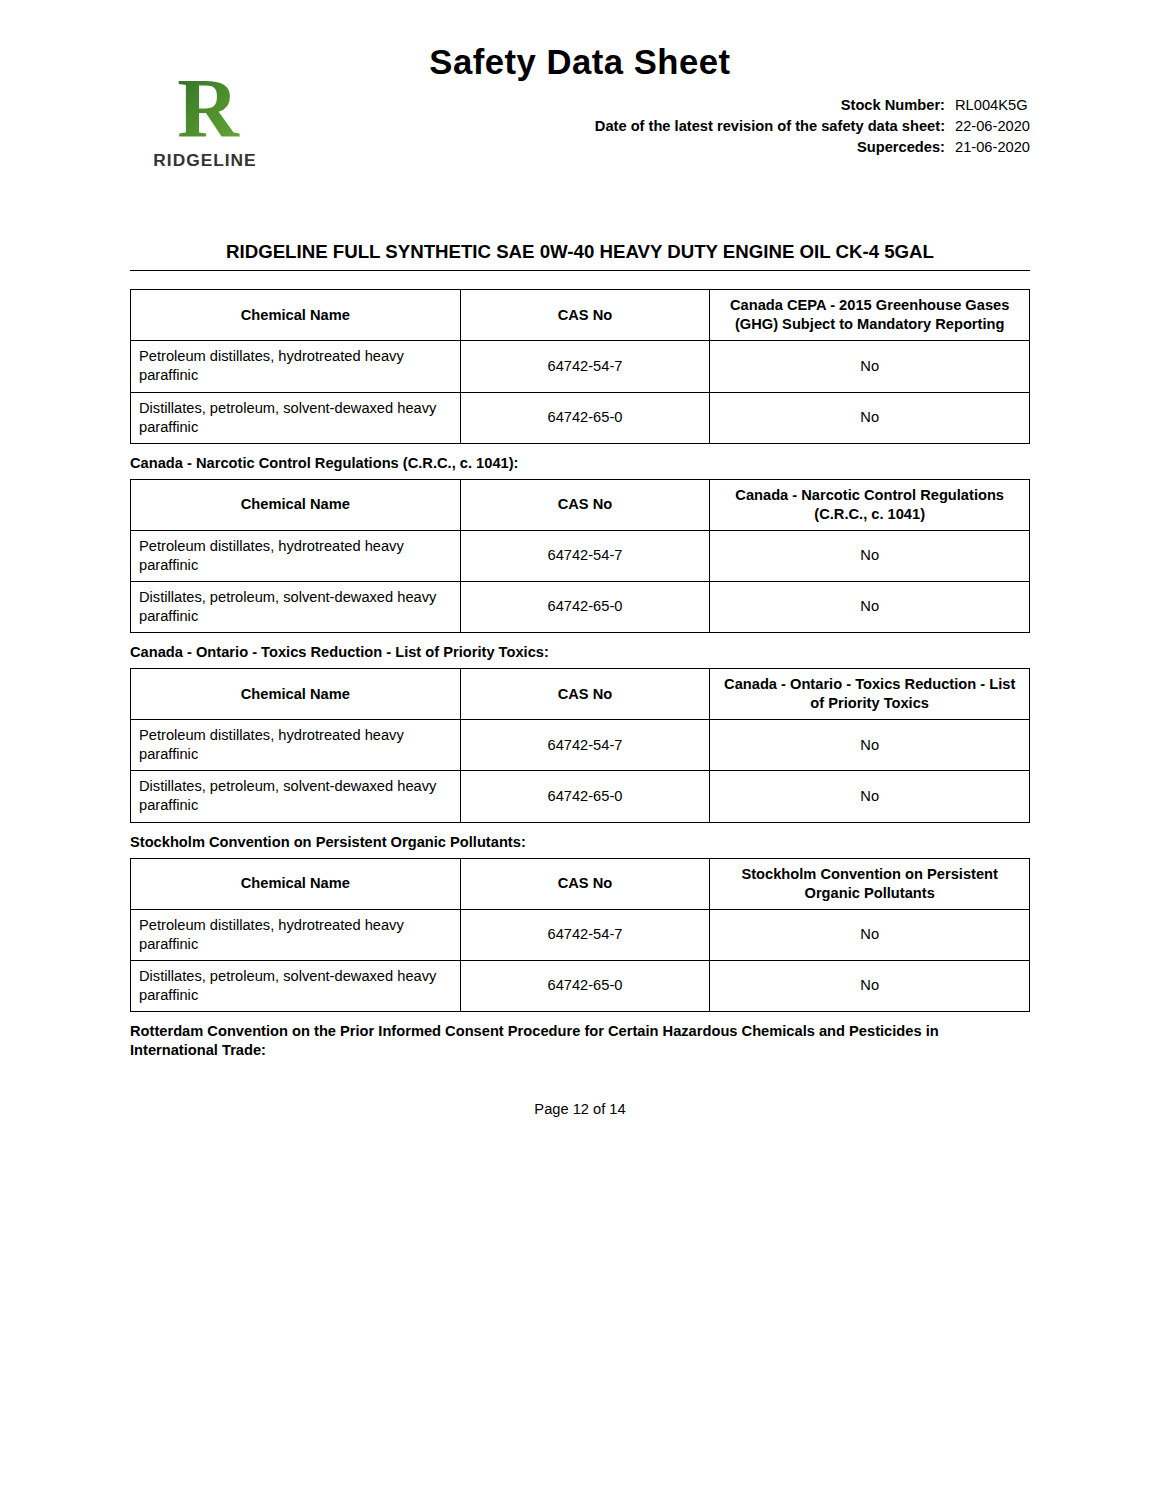Safety Data Sheet
R
RIDGELINE
| Stock Number: | RL004K5G |
| Date of the latest revision of the safety data sheet: | 22-06-2020 |
| Supercedes: | 21-06-2020 |
RIDGELINE FULL SYNTHETIC SAE 0W-40 HEAVY DUTY ENGINE OIL CK-4 5GAL
| Chemical Name | CAS No | Canada CEPA - 2015 Greenhouse Gases (GHG) Subject to Mandatory Reporting |
| --- | --- | --- |
| Petroleum distillates, hydrotreated heavy paraffinic | 64742-54-7 | No |
| Distillates, petroleum, solvent-dewaxed heavy paraffinic | 64742-65-0 | No |
Canada - Narcotic Control Regulations (C.R.C., c. 1041):
| Chemical Name | CAS No | Canada - Narcotic Control Regulations (C.R.C., c. 1041) |
| --- | --- | --- |
| Petroleum distillates, hydrotreated heavy paraffinic | 64742-54-7 | No |
| Distillates, petroleum, solvent-dewaxed heavy paraffinic | 64742-65-0 | No |
Canada - Ontario - Toxics Reduction - List of Priority Toxics:
| Chemical Name | CAS No | Canada - Ontario - Toxics Reduction - List of Priority Toxics |
| --- | --- | --- |
| Petroleum distillates, hydrotreated heavy paraffinic | 64742-54-7 | No |
| Distillates, petroleum, solvent-dewaxed heavy paraffinic | 64742-65-0 | No |
Stockholm Convention on Persistent Organic Pollutants:
| Chemical Name | CAS No | Stockholm Convention on Persistent Organic Pollutants |
| --- | --- | --- |
| Petroleum distillates, hydrotreated heavy paraffinic | 64742-54-7 | No |
| Distillates, petroleum, solvent-dewaxed heavy paraffinic | 64742-65-0 | No |
Rotterdam Convention on the Prior Informed Consent Procedure for Certain Hazardous Chemicals and Pesticides in International Trade:
Page 12 of 14